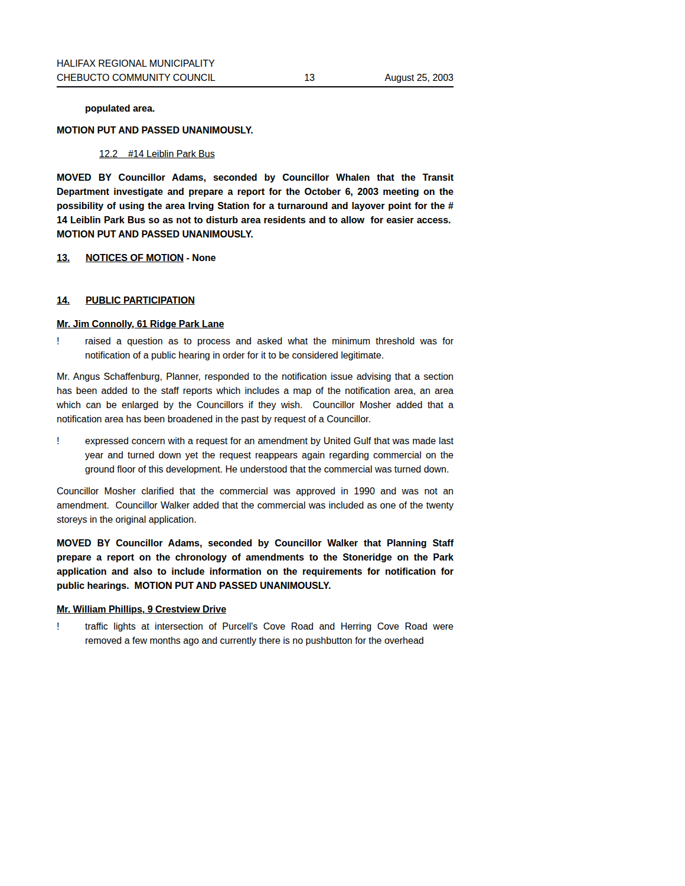HALIFAX REGIONAL MUNICIPALITY
CHEBUCTO COMMUNITY COUNCIL
13
August 25, 2003
populated area.
MOTION PUT AND PASSED UNANIMOUSLY.
12.2 #14 Leiblin Park Bus
MOVED BY Councillor Adams, seconded by Councillor Whalen that the Transit Department investigate and prepare a report for the October 6, 2003 meeting on the possibility of using the area Irving Station for a turnaround and layover point for the # 14 Leiblin Park Bus so as not to disturb area residents and to allow for easier access. MOTION PUT AND PASSED UNANIMOUSLY.
13. NOTICES OF MOTION - None
14. PUBLIC PARTICIPATION
Mr. Jim Connolly, 61 Ridge Park Lane
!
raised a question as to process and asked what the minimum threshold was for notification of a public hearing in order for it to be considered legitimate.
Mr. Angus Schaffenburg, Planner, responded to the notification issue advising that a section has been added to the staff reports which includes a map of the notification area, an area which can be enlarged by the Councillors if they wish. Councillor Mosher added that a notification area has been broadened in the past by request of a Councillor.
!
expressed concern with a request for an amendment by United Gulf that was made last year and turned down yet the request reappears again regarding commercial on the ground floor of this development. He understood that the commercial was turned down.
Councillor Mosher clarified that the commercial was approved in 1990 and was not an amendment. Councillor Walker added that the commercial was included as one of the twenty storeys in the original application.
MOVED BY Councillor Adams, seconded by Councillor Walker that Planning Staff prepare a report on the chronology of amendments to the Stoneridge on the Park application and also to include information on the requirements for notification for public hearings. MOTION PUT AND PASSED UNANIMOUSLY.
Mr. William Phillips, 9 Crestview Drive
!
traffic lights at intersection of Purcell's Cove Road and Herring Cove Road were removed a few months ago and currently there is no pushbutton for the overhead